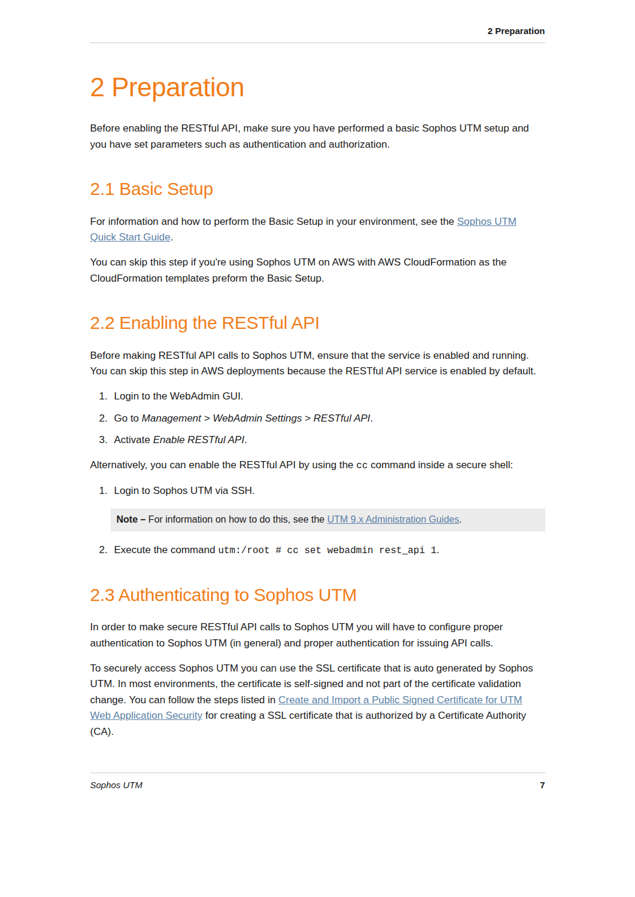2 Preparation
2 Preparation
Before enabling the RESTful API, make sure you have performed a basic Sophos UTM setup and you have set parameters such as authentication and authorization.
2.1 Basic Setup
For information and how to perform the Basic Setup in your environment, see the Sophos UTM Quick Start Guide.
You can skip this step if you're using Sophos UTM on AWS with AWS CloudFormation as the CloudFormation templates preform the Basic Setup.
2.2 Enabling the RESTful API
Before making RESTful API calls to Sophos UTM, ensure that the service is enabled and running. You can skip this step in AWS deployments because the RESTful API service is enabled by default.
Login to the WebAdmin GUI.
Go to Management > WebAdmin Settings > RESTful API.
Activate Enable RESTful API.
Alternatively, you can enable the RESTful API by using the cc command inside a secure shell:
Login to Sophos UTM via SSH.
Note – For information on how to do this, see the UTM 9.x Administration Guides.
Execute the command utm:/root # cc set webadmin rest_api 1.
2.3 Authenticating to Sophos UTM
In order to make secure RESTful API calls to Sophos UTM you will have to configure proper authentication to Sophos UTM (in general) and proper authentication for issuing API calls.
To securely access Sophos UTM you can use the SSL certificate that is auto generated by Sophos UTM. In most environments, the certificate is self-signed and not part of the certificate validation change. You can follow the steps listed in Create and Import a Public Signed Certificate for UTM Web Application Security for creating a SSL certificate that is authorized by a Certificate Authority (CA).
Sophos UTM 7